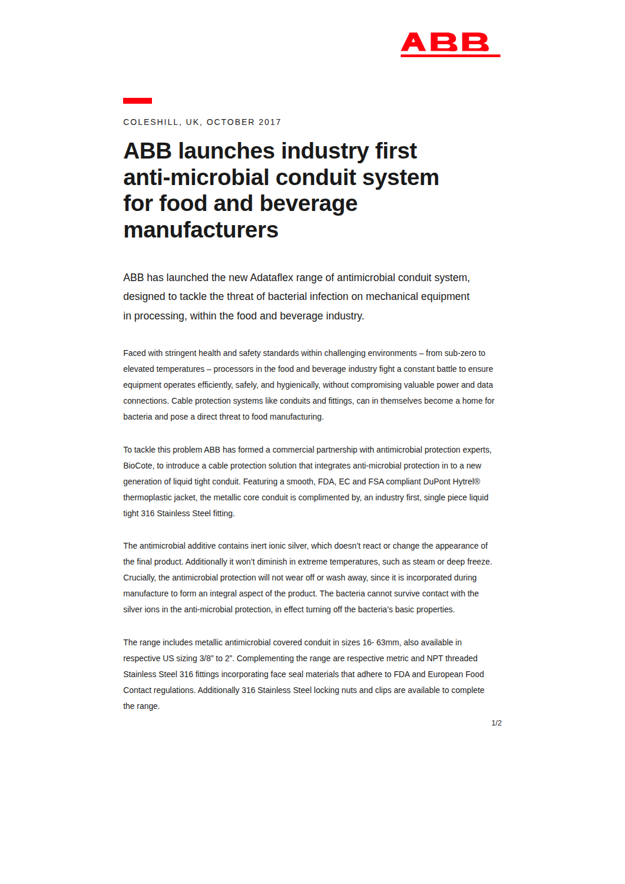Coleshill, UK, October 2017
ABB launches industry first anti-microbial conduit system for food and beverage manufacturers
ABB has launched the new Adataflex range of antimicrobial conduit system, designed to tackle the threat of bacterial infection on mechanical equipment in processing, within the food and beverage industry.
Faced with stringent health and safety standards within challenging environments – from sub-zero to elevated temperatures – processors in the food and beverage industry fight a constant battle to ensure equipment operates efficiently, safely, and hygienically, without compromising valuable power and data connections. Cable protection systems like conduits and fittings, can in themselves become a home for bacteria and pose a direct threat to food manufacturing.
To tackle this problem ABB has formed a commercial partnership with antimicrobial protection experts, BioCote, to introduce a cable protection solution that integrates anti-microbial protection in to a new generation of liquid tight conduit. Featuring a smooth, FDA, EC and FSA compliant DuPont Hytrel® thermoplastic jacket, the metallic core conduit is complimented by, an industry first, single piece liquid tight 316 Stainless Steel fitting.
The antimicrobial additive contains inert ionic silver, which doesn’t react or change the appearance of the final product. Additionally it won’t diminish in extreme temperatures, such as steam or deep freeze. Crucially, the antimicrobial protection will not wear off or wash away, since it is incorporated during manufacture to form an integral aspect of the product. The bacteria cannot survive contact with the silver ions in the anti-microbial protection, in effect turning off the bacteria’s basic properties.
The range includes metallic antimicrobial covered conduit in sizes 16- 63mm, also available in respective US sizing 3/8” to 2”. Complementing the range are respective metric and NPT threaded Stainless Steel 316 fittings incorporating face seal materials that adhere to FDA and European Food Contact regulations. Additionally 316 Stainless Steel locking nuts and clips are available to complete the range.
1/2